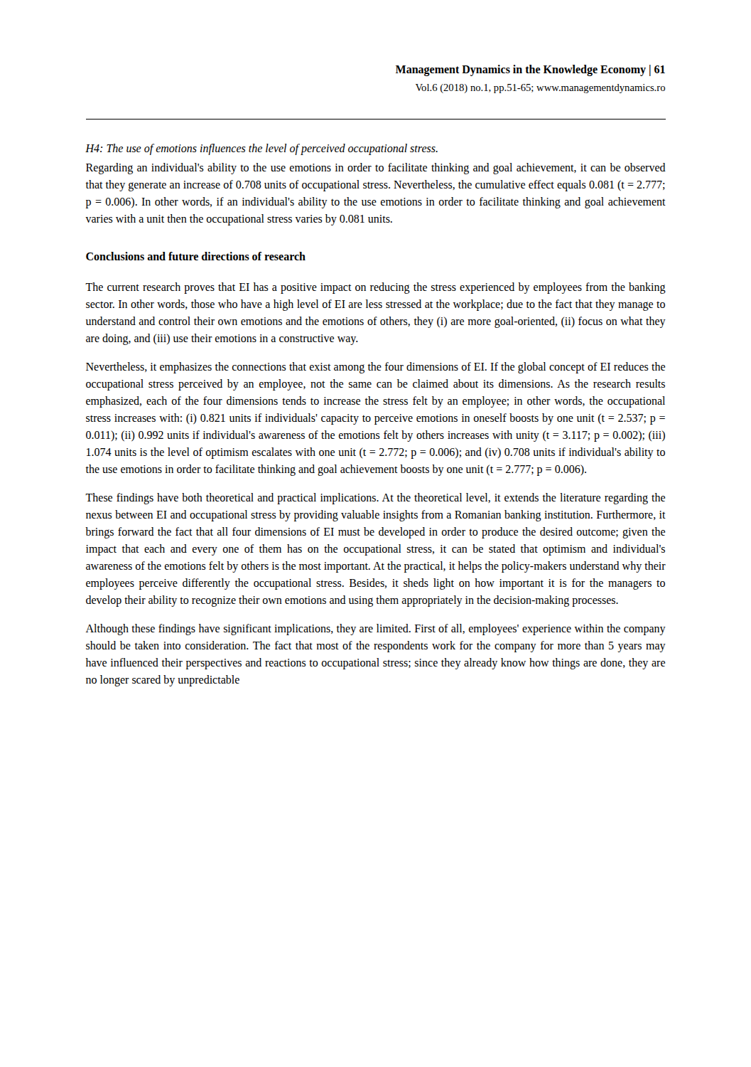Management Dynamics in the Knowledge Economy | 61
Vol.6 (2018) no.1, pp.51-65; www.managementdynamics.ro
H4: The use of emotions influences the level of perceived occupational stress.
Regarding an individual's ability to the use emotions in order to facilitate thinking and goal achievement, it can be observed that they generate an increase of 0.708 units of occupational stress. Nevertheless, the cumulative effect equals 0.081 (t = 2.777; p = 0.006). In other words, if an individual's ability to the use emotions in order to facilitate thinking and goal achievement varies with a unit then the occupational stress varies by 0.081 units.
Conclusions and future directions of research
The current research proves that EI has a positive impact on reducing the stress experienced by employees from the banking sector. In other words, those who have a high level of EI are less stressed at the workplace; due to the fact that they manage to understand and control their own emotions and the emotions of others, they (i) are more goal-oriented, (ii) focus on what they are doing, and (iii) use their emotions in a constructive way.
Nevertheless, it emphasizes the connections that exist among the four dimensions of EI. If the global concept of EI reduces the occupational stress perceived by an employee, not the same can be claimed about its dimensions. As the research results emphasized, each of the four dimensions tends to increase the stress felt by an employee; in other words, the occupational stress increases with: (i) 0.821 units if individuals' capacity to perceive emotions in oneself boosts by one unit (t = 2.537; p = 0.011); (ii) 0.992 units if individual's awareness of the emotions felt by others increases with unity (t = 3.117; p = 0.002); (iii) 1.074 units is the level of optimism escalates with one unit (t = 2.772; p = 0.006); and (iv) 0.708 units if individual's ability to the use emotions in order to facilitate thinking and goal achievement boosts by one unit (t = 2.777; p = 0.006).
These findings have both theoretical and practical implications. At the theoretical level, it extends the literature regarding the nexus between EI and occupational stress by providing valuable insights from a Romanian banking institution. Furthermore, it brings forward the fact that all four dimensions of EI must be developed in order to produce the desired outcome; given the impact that each and every one of them has on the occupational stress, it can be stated that optimism and individual's awareness of the emotions felt by others is the most important. At the practical, it helps the policy-makers understand why their employees perceive differently the occupational stress. Besides, it sheds light on how important it is for the managers to develop their ability to recognize their own emotions and using them appropriately in the decision-making processes.
Although these findings have significant implications, they are limited. First of all, employees' experience within the company should be taken into consideration. The fact that most of the respondents work for the company for more than 5 years may have influenced their perspectives and reactions to occupational stress; since they already know how things are done, they are no longer scared by unpredictable